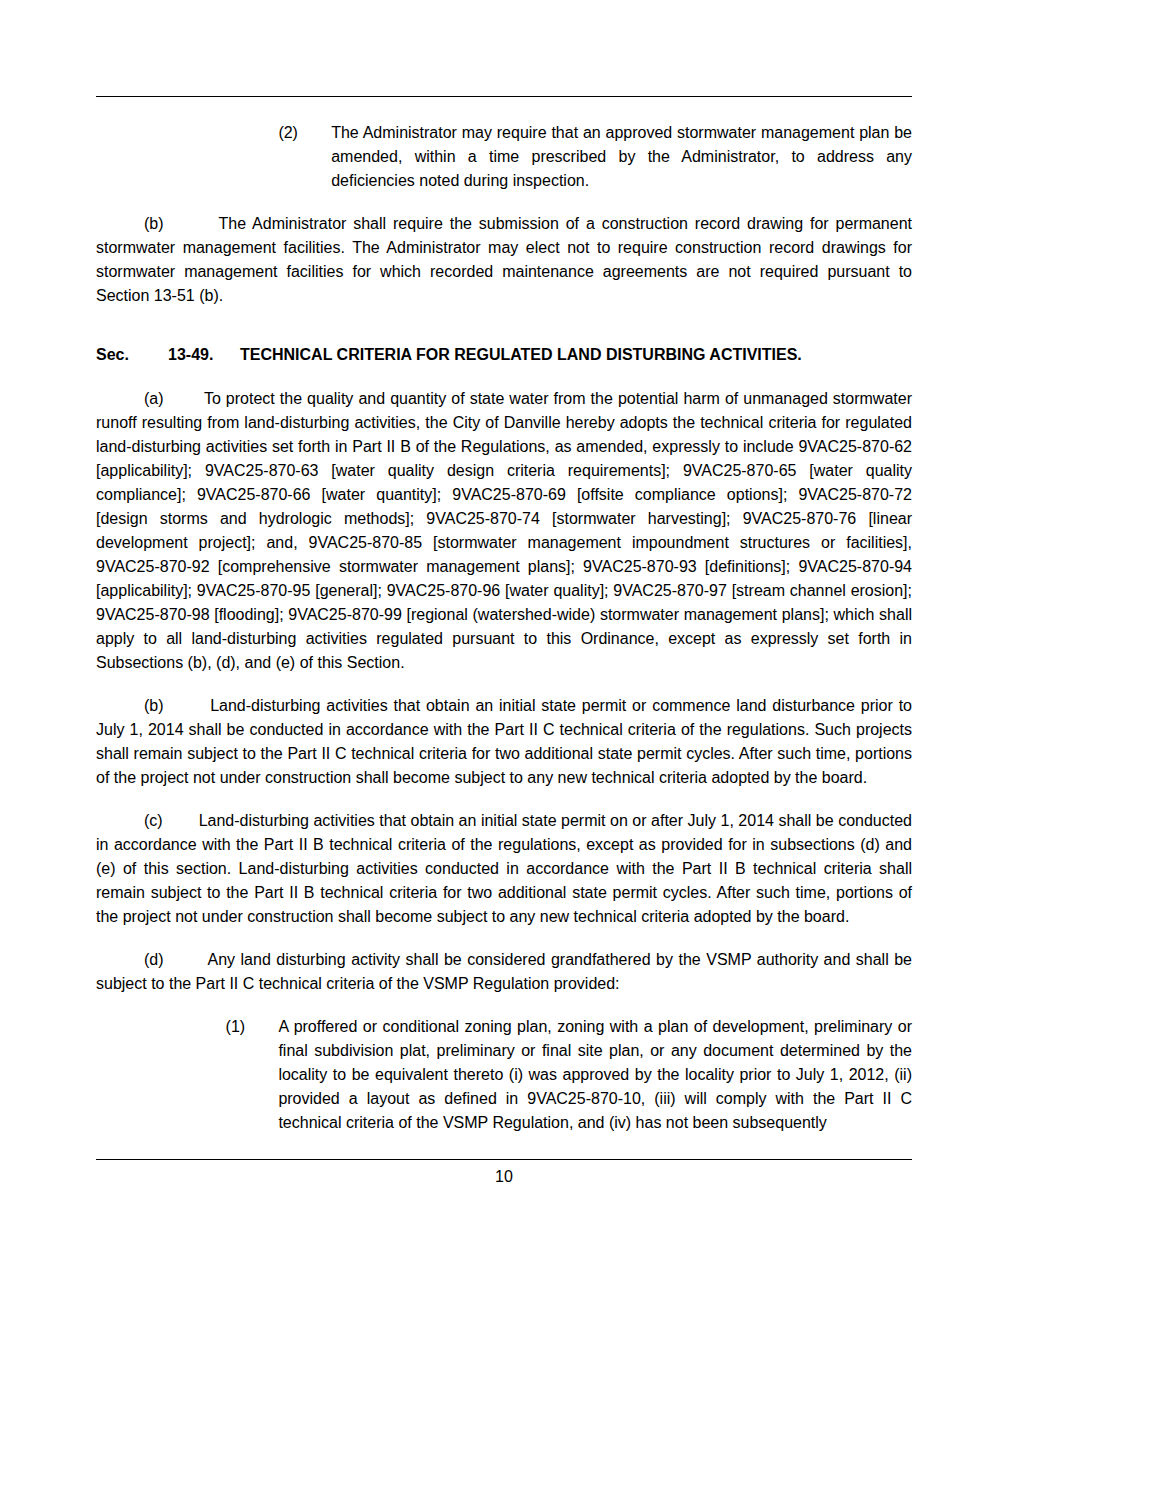(2) The Administrator may require that an approved stormwater management plan be amended, within a time prescribed by the Administrator, to address any deficiencies noted during inspection.
(b) The Administrator shall require the submission of a construction record drawing for permanent stormwater management facilities. The Administrator may elect not to require construction record drawings for stormwater management facilities for which recorded maintenance agreements are not required pursuant to Section 13-51 (b).
Sec. 13-49. TECHNICAL CRITERIA FOR REGULATED LAND DISTURBING ACTIVITIES.
(a) To protect the quality and quantity of state water from the potential harm of unmanaged stormwater runoff resulting from land-disturbing activities, the City of Danville hereby adopts the technical criteria for regulated land-disturbing activities set forth in Part II B of the Regulations, as amended, expressly to include 9VAC25-870-62 [applicability]; 9VAC25-870-63 [water quality design criteria requirements]; 9VAC25-870-65 [water quality compliance]; 9VAC25-870-66 [water quantity]; 9VAC25-870-69 [offsite compliance options]; 9VAC25-870-72 [design storms and hydrologic methods]; 9VAC25-870-74 [stormwater harvesting]; 9VAC25-870-76 [linear development project]; and, 9VAC25-870-85 [stormwater management impoundment structures or facilities], 9VAC25-870-92 [comprehensive stormwater management plans]; 9VAC25-870-93 [definitions]; 9VAC25-870-94 [applicability]; 9VAC25-870-95 [general]; 9VAC25-870-96 [water quality]; 9VAC25-870-97 [stream channel erosion]; 9VAC25-870-98 [flooding]; 9VAC25-870-99 [regional (watershed-wide) stormwater management plans]; which shall apply to all land-disturbing activities regulated pursuant to this Ordinance, except as expressly set forth in Subsections (b), (d), and (e) of this Section.
(b) Land-disturbing activities that obtain an initial state permit or commence land disturbance prior to July 1, 2014 shall be conducted in accordance with the Part II C technical criteria of the regulations. Such projects shall remain subject to the Part II C technical criteria for two additional state permit cycles. After such time, portions of the project not under construction shall become subject to any new technical criteria adopted by the board.
(c) Land-disturbing activities that obtain an initial state permit on or after July 1, 2014 shall be conducted in accordance with the Part II B technical criteria of the regulations, except as provided for in subsections (d) and (e) of this section. Land-disturbing activities conducted in accordance with the Part II B technical criteria shall remain subject to the Part II B technical criteria for two additional state permit cycles. After such time, portions of the project not under construction shall become subject to any new technical criteria adopted by the board.
(d) Any land disturbing activity shall be considered grandfathered by the VSMP authority and shall be subject to the Part II C technical criteria of the VSMP Regulation provided:
(1) A proffered or conditional zoning plan, zoning with a plan of development, preliminary or final subdivision plat, preliminary or final site plan, or any document determined by the locality to be equivalent thereto (i) was approved by the locality prior to July 1, 2012, (ii) provided a layout as defined in 9VAC25-870-10, (iii) will comply with the Part II C technical criteria of the VSMP Regulation, and (iv) has not been subsequently
10